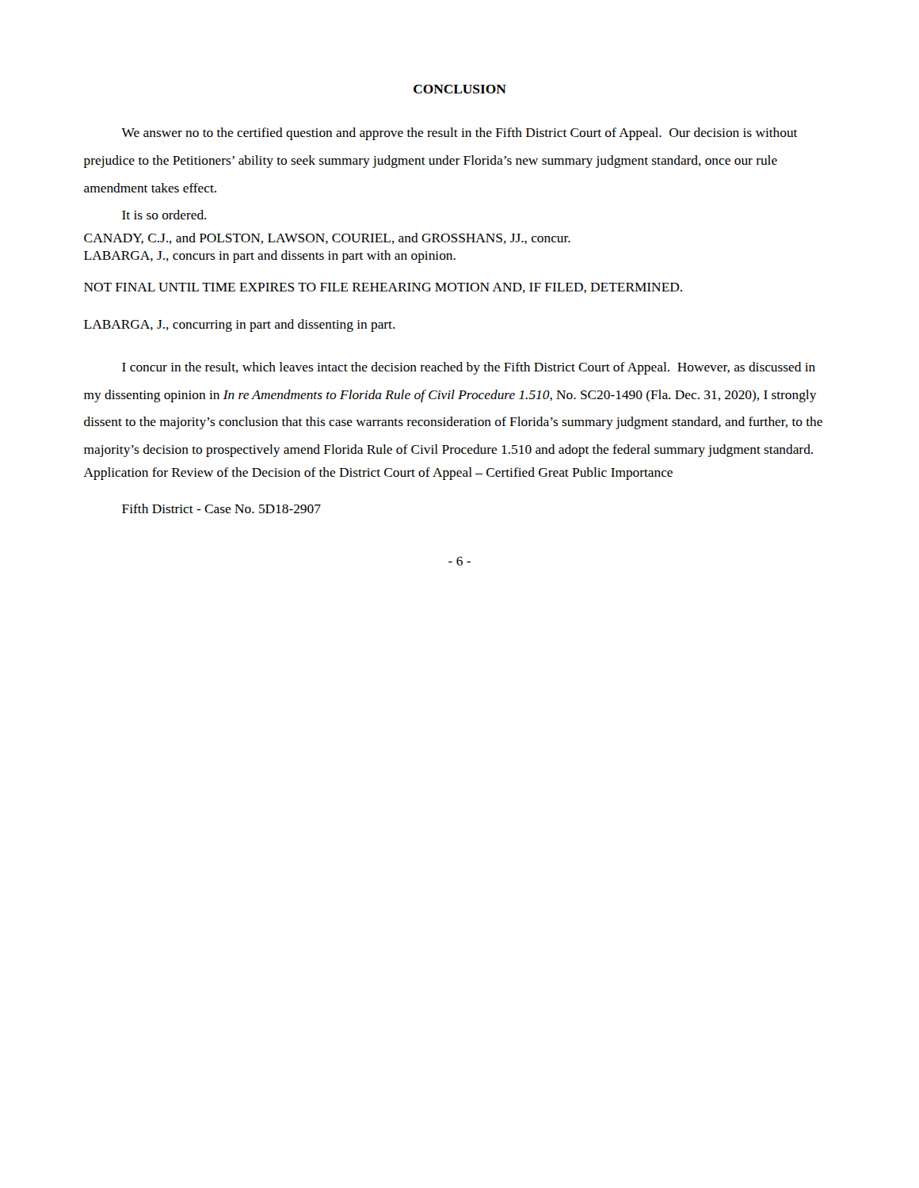CONCLUSION
We answer no to the certified question and approve the result in the Fifth District Court of Appeal. Our decision is without prejudice to the Petitioners’ ability to seek summary judgment under Florida’s new summary judgment standard, once our rule amendment takes effect.
It is so ordered.
CANADY, C.J., and POLSTON, LAWSON, COURIEL, and GROSSHANS, JJ., concur.
LABARGA, J., concurs in part and dissents in part with an opinion.
NOT FINAL UNTIL TIME EXPIRES TO FILE REHEARING MOTION AND, IF FILED, DETERMINED.
LABARGA, J., concurring in part and dissenting in part.
I concur in the result, which leaves intact the decision reached by the Fifth District Court of Appeal. However, as discussed in my dissenting opinion in In re Amendments to Florida Rule of Civil Procedure 1.510, No. SC20-1490 (Fla. Dec. 31, 2020), I strongly dissent to the majority’s conclusion that this case warrants reconsideration of Florida’s summary judgment standard, and further, to the majority’s decision to prospectively amend Florida Rule of Civil Procedure 1.510 and adopt the federal summary judgment standard.
Application for Review of the Decision of the District Court of Appeal – Certified Great Public Importance
Fifth District - Case No. 5D18-2907
- 6 -